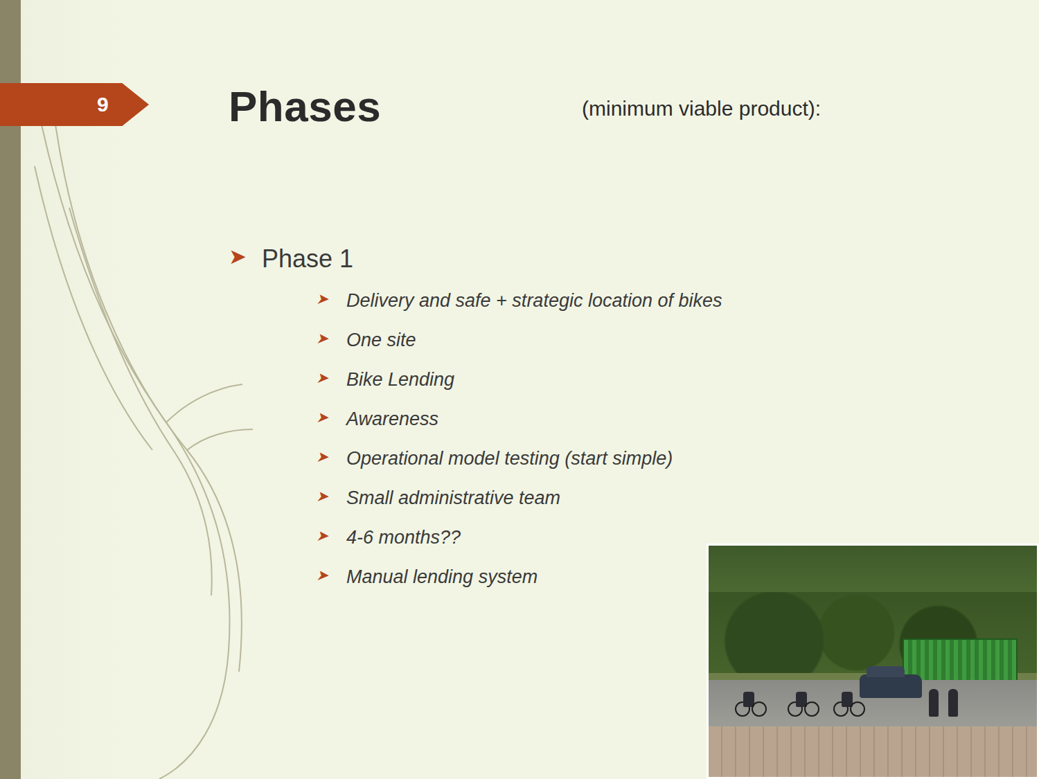9
Phases
(minimum viable product):
Phase 1
Delivery and safe + strategic location of bikes
One site
Bike Lending
Awareness
Operational model testing (start simple)
Small administrative team
4-6 months??
Manual lending system